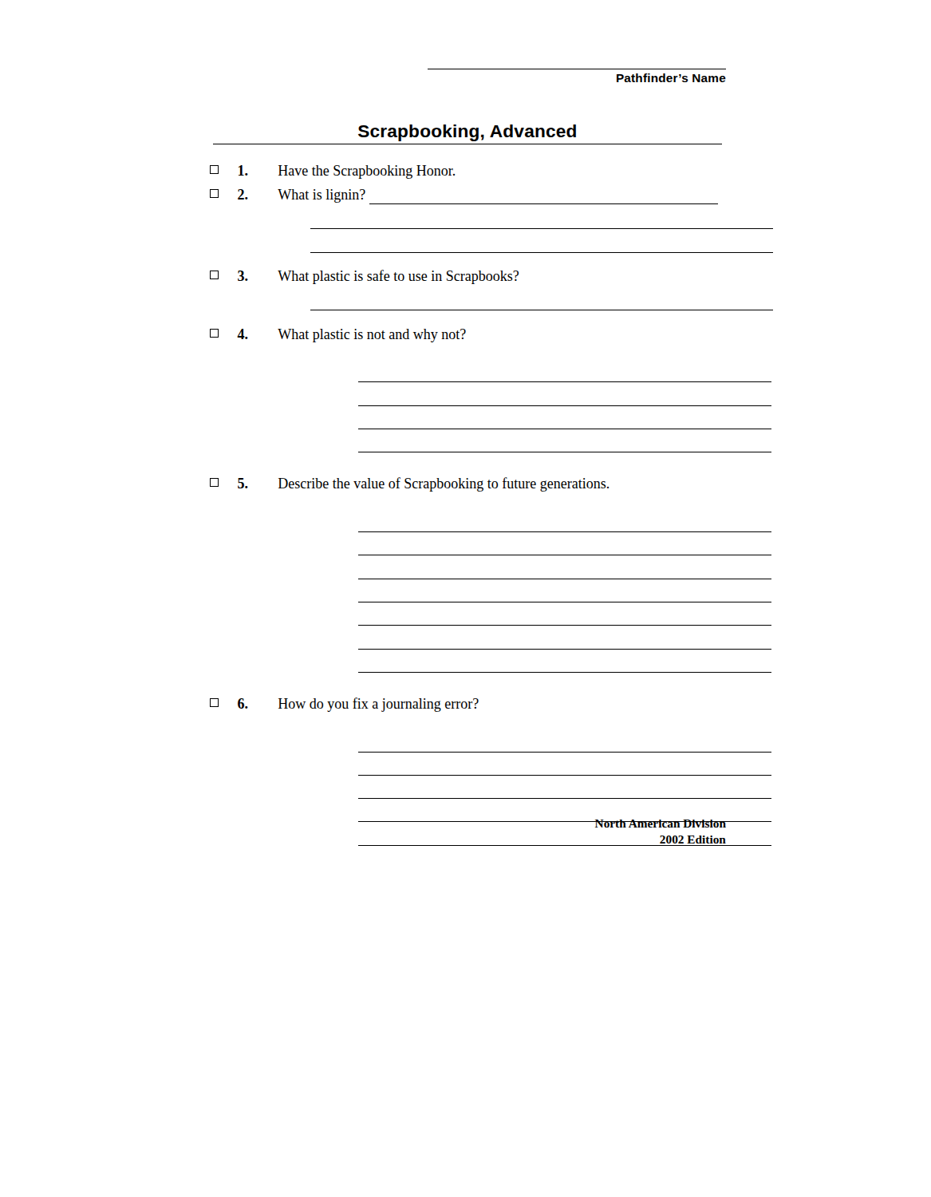Pathfinder’s Name
Scrapbooking, Advanced
1. Have the Scrapbooking Honor.
2. What is lignin?
3. What plastic is safe to use in Scrapbooks?
4. What plastic is not and why not?
5. Describe the value of Scrapbooking to future generations.
6. How do you fix a journaling error?
North American Division
2002 Edition